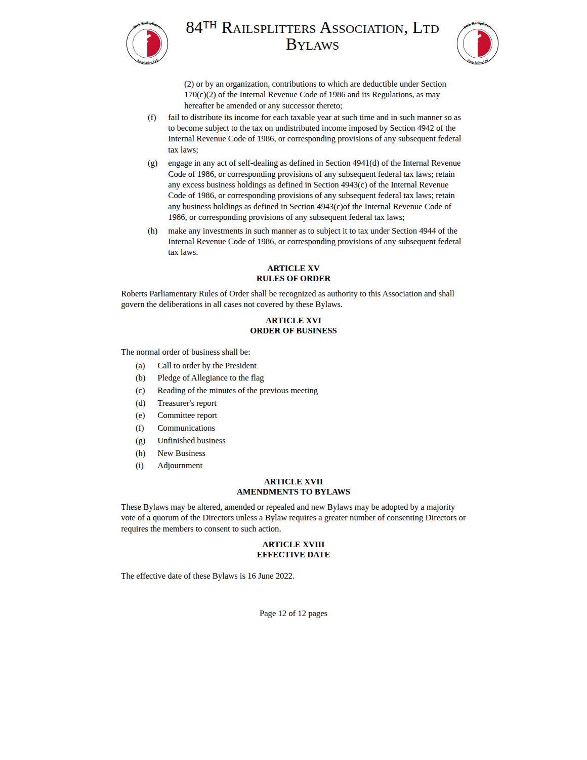84th Railsplitters Association Ltd
84TH RAILSPLITTERS ASSOCIATION, LTD
BYLAWS
84th Railsplitters Association Ltd
(2) or by an organization, contributions to which are deductible under Section 170(c)(2) of the Internal Revenue Code of 1986 and its Regulations, as may hereafter be amended or any successor thereto;
(f) fail to distribute its income for each taxable year at such time and in such manner so as to become subject to the tax on undistributed income imposed by Section 4942 of the Internal Revenue Code of 1986, or corresponding provisions of any subsequent federal tax laws;
(g) engage in any act of self-dealing as defined in Section 4941(d) of the Internal Revenue Code of 1986, or corresponding provisions of any subsequent federal tax laws; retain any excess business holdings as defined in Section 4943(c) of the Internal Revenue Code of 1986, or corresponding provisions of any subsequent federal tax laws; retain any business holdings as defined in Section 4943(c)of the Internal Revenue Code of 1986, or corresponding provisions of any subsequent federal tax laws;
(h) make any investments in such manner as to subject it to tax under Section 4944 of the Internal Revenue Code of 1986, or corresponding provisions of any subsequent federal tax laws.
Article XV Rules of Order
Roberts Parliamentary Rules of Order shall be recognized as authority to this Association and shall govern the deliberations in all cases not covered by these Bylaws.
Article XVI Order of Business
The normal order of business shall be:
(a) Call to order by the President
(b) Pledge of Allegiance to the flag
(c) Reading of the minutes of the previous meeting
(d) Treasurer's report
(e) Committee report
(f) Communications
(g) Unfinished business
(h) New Business
(i) Adjournment
Article XVII Amendments to Bylaws
These Bylaws may be altered, amended or repealed and new Bylaws may be adopted by a majority vote of a quorum of the Directors unless a Bylaw requires a greater number of consenting Directors or requires the members to consent to such action.
Article XVIII Effective Date
The effective date of these Bylaws is 16 June 2022.
Page 12 of 12 pages